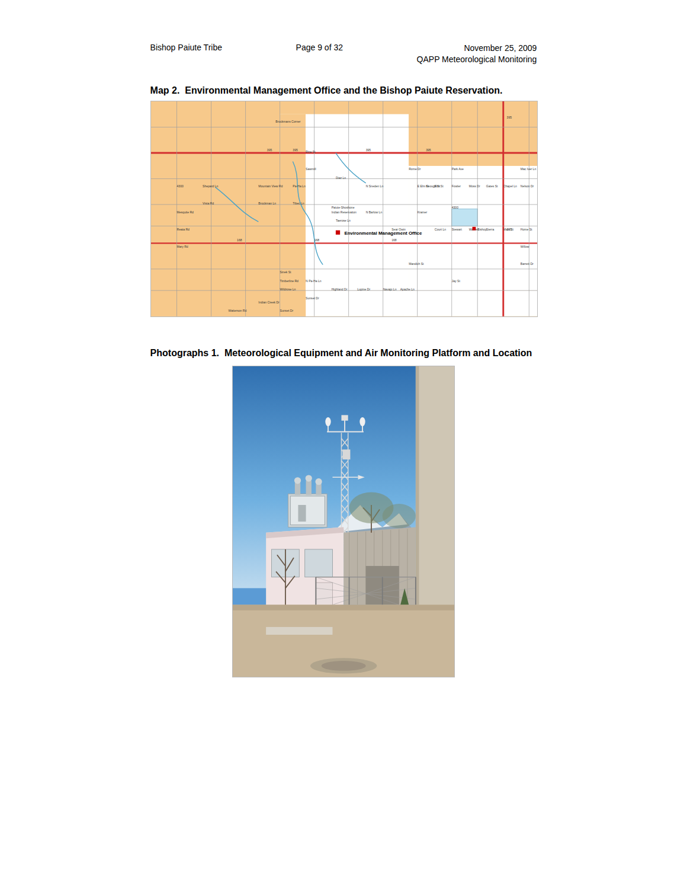Bishop Paiute Tribe
Page 9 of 32
November 25, 2009
QAPP Meteorological Monitoring
Map 2. Environmental Management Office and the Bishop Paiute Reservation.
395 395 395 395 395 395 168 168 168 Brockmans Corner 4300 4300 Paiute-Shoshone Indian Reservation Bishop Indian Creek Dr Sunset Dr Watterson Rd Mandich St Jay St Keough St Rome Dr Park Ave Diaz Ln Taerose Ln Pa-Ha Ln Tibec Ln Brockman Ln Mountain View Rd Shepard Ln Vista Rd Mesquite Rd Reata Rd Mary Rd Rice St Sawmill N Sneden Ln N Barlow Ln Sear Owin Kramer Court Ln Stewart Warren Sierra Main St Home St Willow Barrett Dr Nelson Dr Mac Iver Ln Chapel Ln Gates St Moss Dr Fowler Elm St E Elm St Highland Dr Lupine Dr Navajo Ln Apache Ln Sinek St Timberline Rd Wildrose Ln N Pa-Ha Ln Sunset Dr Environmental Management Office
Photographs 1. Meteorological Equipment and Air Monitoring Platform and Location